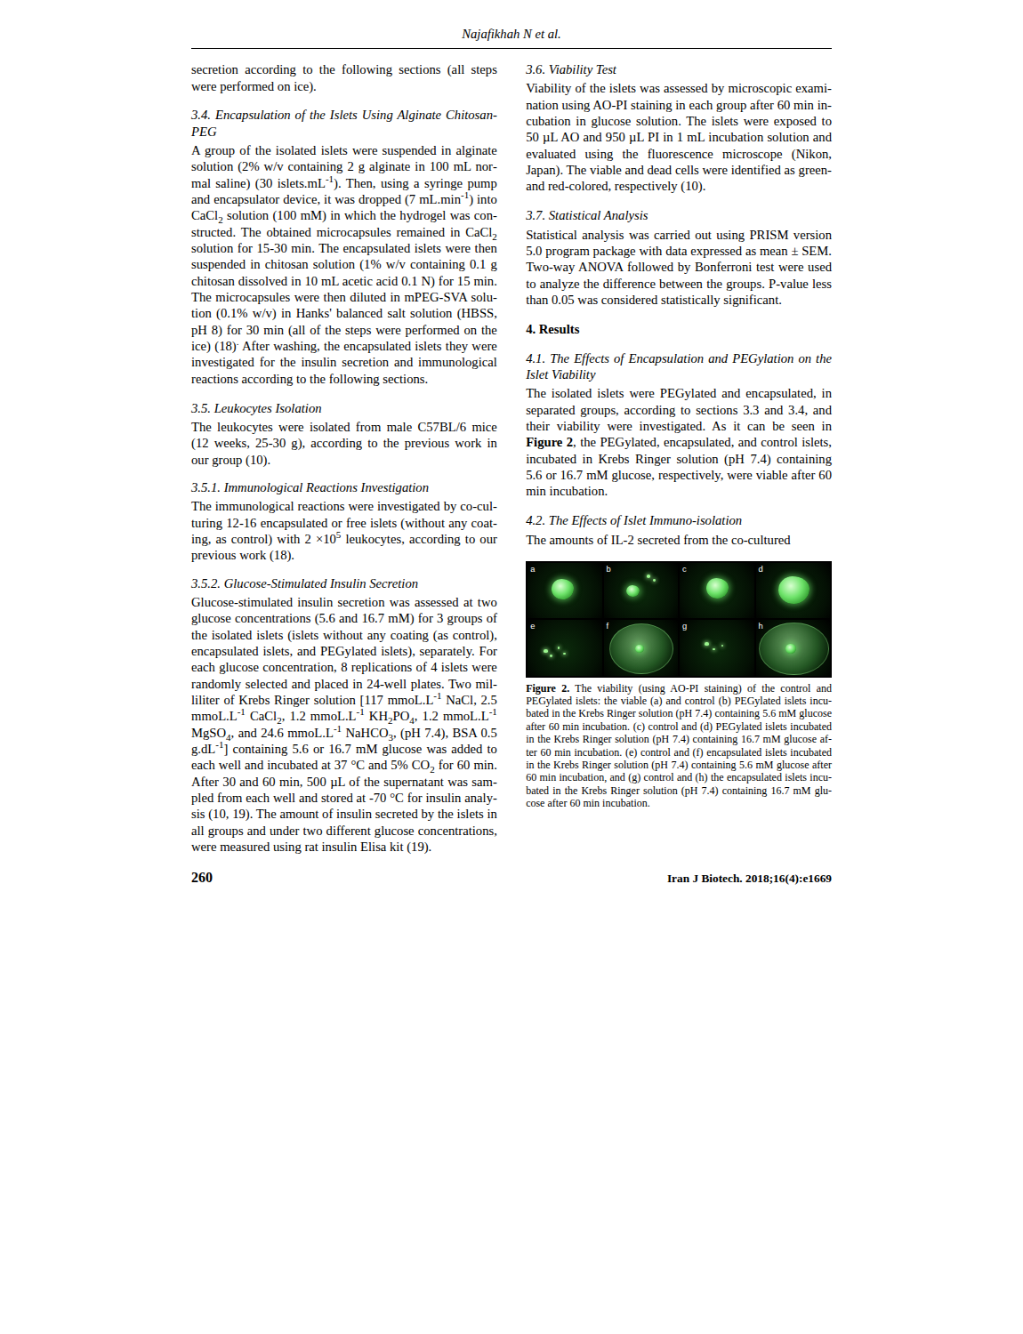Najafikhah N et al.
secretion according to the following sections (all steps were performed on ice).
3.4. Encapsulation of the Islets Using Alginate Chitosan-PEG
A group of the isolated islets were suspended in alginate solution (2% w/v containing 2 g alginate in 100 mL normal saline) (30 islets.mL-1). Then, using a syringe pump and encapsulator device, it was dropped (7 mL.min-1) into CaCl2 solution (100 mM) in which the hydrogel was constructed. The obtained microcapsules remained in CaCl2 solution for 15-30 min. The encapsulated islets were then suspended in chitosan solution (1% w/v containing 0.1 g chitosan dissolved in 10 mL acetic acid 0.1 N) for 15 min. The microcapsules were then diluted in mPEG-SVA solution (0.1% w/v) in Hanks' balanced salt solution (HBSS, pH 8) for 30 min (all of the steps were performed on the ice) (18). After washing, the encapsulated islets they were investigated for the insulin secretion and immunological reactions according to the following sections.
3.5. Leukocytes Isolation
The leukocytes were isolated from male C57BL/6 mice (12 weeks, 25-30 g), according to the previous work in our group (10).
3.5.1. Immunological Reactions Investigation
The immunological reactions were investigated by co-culturing 12-16 encapsulated or free islets (without any coating, as control) with 2 ×105 leukocytes, according to our previous work (18).
3.5.2. Glucose-Stimulated Insulin Secretion
Glucose-stimulated insulin secretion was assessed at two glucose concentrations (5.6 and 16.7 mM) for 3 groups of the isolated islets (islets without any coating (as control), encapsulated islets, and PEGylated islets), separately. For each glucose concentration, 8 replications of 4 islets were randomly selected and placed in 24-well plates. Two milliliter of Krebs Ringer solution [117 mmoL.L-1 NaCl, 2.5 mmoL.L-1 CaCl2, 1.2 mmoL.L-1 KH2PO4, 1.2 mmoL.L-1 MgSO4, and 24.6 mmoL.L-1 NaHCO3, (pH 7.4), BSA 0.5 g.dL-1] containing 5.6 or 16.7 mM glucose was added to each well and incubated at 37 °C and 5% CO2 for 60 min. After 30 and 60 min, 500 µL of the supernatant was sampled from each well and stored at -70 °C for insulin analysis (10, 19). The amount of insulin secreted by the islets in all groups and under two different glucose concentrations, were measured using rat insulin Elisa kit (19).
3.6. Viability Test
Viability of the islets was assessed by microscopic examination using AO-PI staining in each group after 60 min incubation in glucose solution. The islets were exposed to 50 µL AO and 950 µL PI in 1 mL incubation solution and evaluated using the fluorescence microscope (Nikon, Japan). The viable and dead cells were identified as green- and red-colored, respectively (10).
3.7. Statistical Analysis
Statistical analysis was carried out using PRISM version 5.0 program package with data expressed as mean ± SEM. Two-way ANOVA followed by Bonferroni test were used to analyze the difference between the groups. P-value less than 0.05 was considered statistically significant.
4. Results
4.1. The Effects of Encapsulation and PEGylation on the Islet Viability
The isolated islets were PEGylated and encapsulated, in separated groups, according to sections 3.3 and 3.4, and their viability were investigated. As it can be seen in Figure 2, the PEGylated, encapsulated, and control islets, incubated in Krebs Ringer solution (pH 7.4) containing 5.6 or 16.7 mM glucose, respectively, were viable after 60 min incubation.
4.2. The Effects of Islet Immuno-isolation
The amounts of IL-2 secreted from the co-cultured
a
b
c
d
e
f
g
h
Figure 2. The viability (using AO-PI staining) of the control and PEGylated islets: the viable (a) and control (b) PEGylated islets incubated in the Krebs Ringer solution (pH 7.4) containing 5.6 mM glucose after 60 min incubation. (c) control and (d) PEGylated islets incubated in the Krebs Ringer solution (pH 7.4) containing 16.7 mM glucose after 60 min incubation. (e) control and (f) encapsulated islets incubated in the Krebs Ringer solution (pH 7.4) containing 5.6 mM glucose after 60 min incubation, and (g) control and (h) the encapsulated islets incubated in the Krebs Ringer solution (pH 7.4) containing 16.7 mM glucose after 60 min incubation.
260 Iran J Biotech. 2018;16(4):e1669